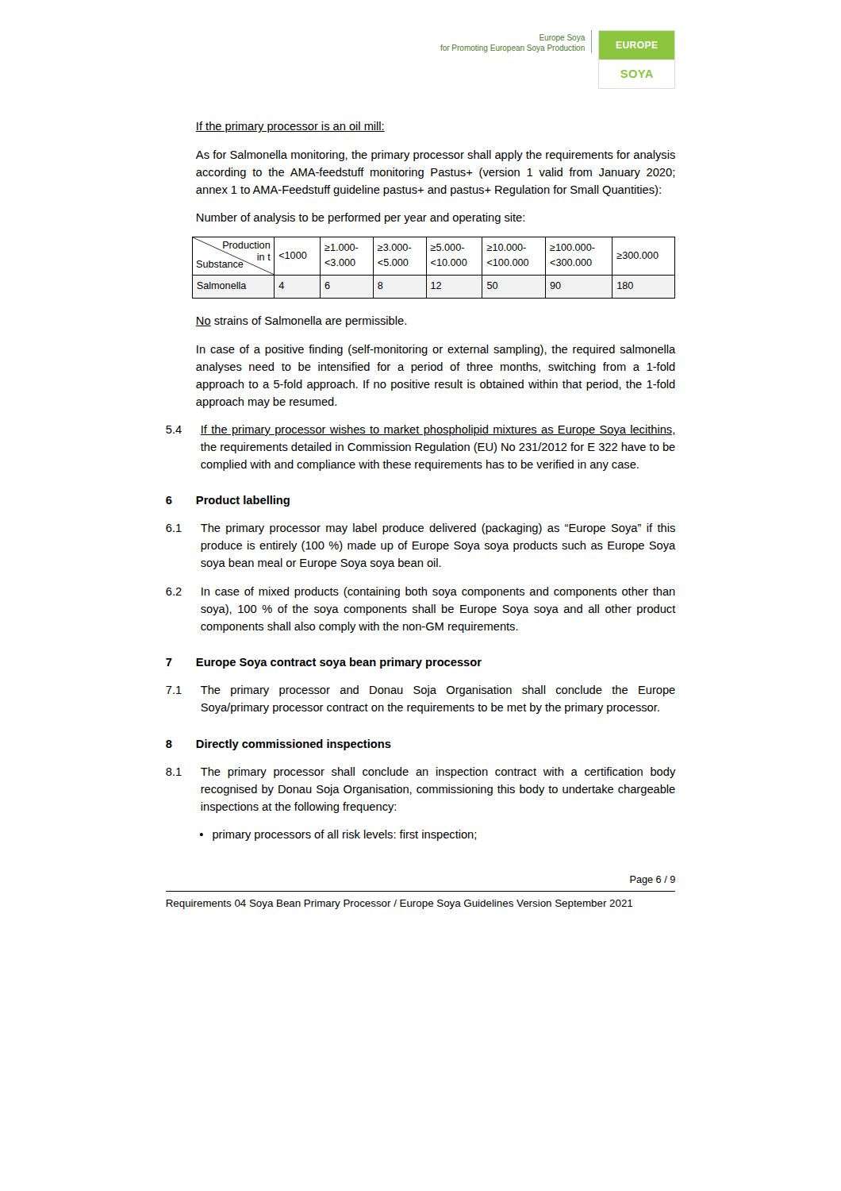Europe Soya
for Promoting European Soya Production
EUROPE
SOYA
If the primary processor is an oil mill:
As for Salmonella monitoring, the primary processor shall apply the requirements for analysis according to the AMA-feedstuff monitoring Pastus+ (version 1 valid from January 2020; annex 1 to AMA-Feedstuff guideline pastus+ and pastus+ Regulation for Small Quantities):
Number of analysis to be performed per year and operating site:
| Production in t Substance | <1000 | ≥1.000- <3.000 | ≥3.000- <5.000 | ≥5.000- <10.000 | ≥10.000- <100.000 | ≥100.000- <300.000 | ≥300.000 |
| --- | --- | --- | --- | --- | --- | --- | --- |
| Salmonella | 4 | 6 | 8 | 12 | 50 | 90 | 180 |
No strains of Salmonella are permissible.
In case of a positive finding (self-monitoring or external sampling), the required salmonella analyses need to be intensified for a period of three months, switching from a 1-fold approach to a 5-fold approach. If no positive result is obtained within that period, the 1-fold approach may be resumed.
5.4
If the primary processor wishes to market phospholipid mixtures as Europe Soya lecithins, the requirements detailed in Commission Regulation (EU) No 231/2012 for E 322 have to be complied with and compliance with these requirements has to be verified in any case.
6 Product labelling
6.1
The primary processor may label produce delivered (packaging) as “Europe Soya” if this produce is entirely (100 %) made up of Europe Soya soya products such as Europe Soya soya bean meal or Europe Soya soya bean oil.
6.2
In case of mixed products (containing both soya components and components other than soya), 100 % of the soya components shall be Europe Soya soya and all other product components shall also comply with the non-GM requirements.
7 Europe Soya contract soya bean primary processor
7.1
The primary processor and Donau Soja Organisation shall conclude the Europe Soya/primary processor contract on the requirements to be met by the primary processor.
8 Directly commissioned inspections
8.1
The primary processor shall conclude an inspection contract with a certification body recognised by Donau Soja Organisation, commissioning this body to undertake chargeable inspections at the following frequency:
primary processors of all risk levels: first inspection;
Page 6 / 9
Requirements 04 Soya Bean Primary Processor / Europe Soya Guidelines Version September 2021